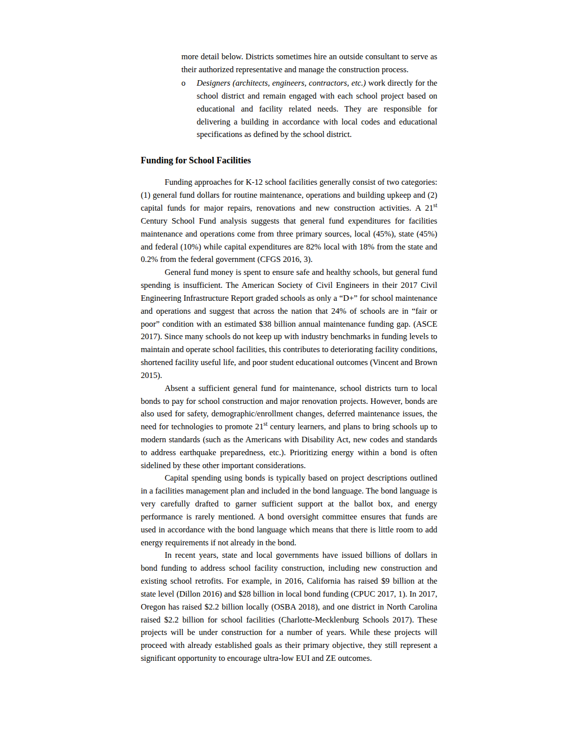more detail below. Districts sometimes hire an outside consultant to serve as their authorized representative and manage the construction process.
o
Designers (architects, engineers, contractors, etc.) work directly for the school district and remain engaged with each school project based on educational and facility related needs. They are responsible for delivering a building in accordance with local codes and educational specifications as defined by the school district.
Funding for School Facilities
Funding approaches for K-12 school facilities generally consist of two categories: (1) general fund dollars for routine maintenance, operations and building upkeep and (2) capital funds for major repairs, renovations and new construction activities. A 21st Century School Fund analysis suggests that general fund expenditures for facilities maintenance and operations come from three primary sources, local (45%), state (45%) and federal (10%) while capital expenditures are 82% local with 18% from the state and 0.2% from the federal government (CFGS 2016, 3).
General fund money is spent to ensure safe and healthy schools, but general fund spending is insufficient. The American Society of Civil Engineers in their 2017 Civil Engineering Infrastructure Report graded schools as only a “D+” for school maintenance and operations and suggest that across the nation that 24% of schools are in “fair or poor” condition with an estimated $38 billion annual maintenance funding gap. (ASCE 2017). Since many schools do not keep up with industry benchmarks in funding levels to maintain and operate school facilities, this contributes to deteriorating facility conditions, shortened facility useful life, and poor student educational outcomes (Vincent and Brown 2015).
Absent a sufficient general fund for maintenance, school districts turn to local bonds to pay for school construction and major renovation projects. However, bonds are also used for safety, demographic/enrollment changes, deferred maintenance issues, the need for technologies to promote 21st century learners, and plans to bring schools up to modern standards (such as the Americans with Disability Act, new codes and standards to address earthquake preparedness, etc.). Prioritizing energy within a bond is often sidelined by these other important considerations.
Capital spending using bonds is typically based on project descriptions outlined in a facilities management plan and included in the bond language. The bond language is very carefully drafted to garner sufficient support at the ballot box, and energy performance is rarely mentioned. A bond oversight committee ensures that funds are used in accordance with the bond language which means that there is little room to add energy requirements if not already in the bond.
In recent years, state and local governments have issued billions of dollars in bond funding to address school facility construction, including new construction and existing school retrofits. For example, in 2016, California has raised $9 billion at the state level (Dillon 2016) and $28 billion in local bond funding (CPUC 2017, 1). In 2017, Oregon has raised $2.2 billion locally (OSBA 2018), and one district in North Carolina raised $2.2 billion for school facilities (Charlotte-Mecklenburg Schools 2017). These projects will be under construction for a number of years. While these projects will proceed with already established goals as their primary objective, they still represent a significant opportunity to encourage ultra-low EUI and ZE outcomes.